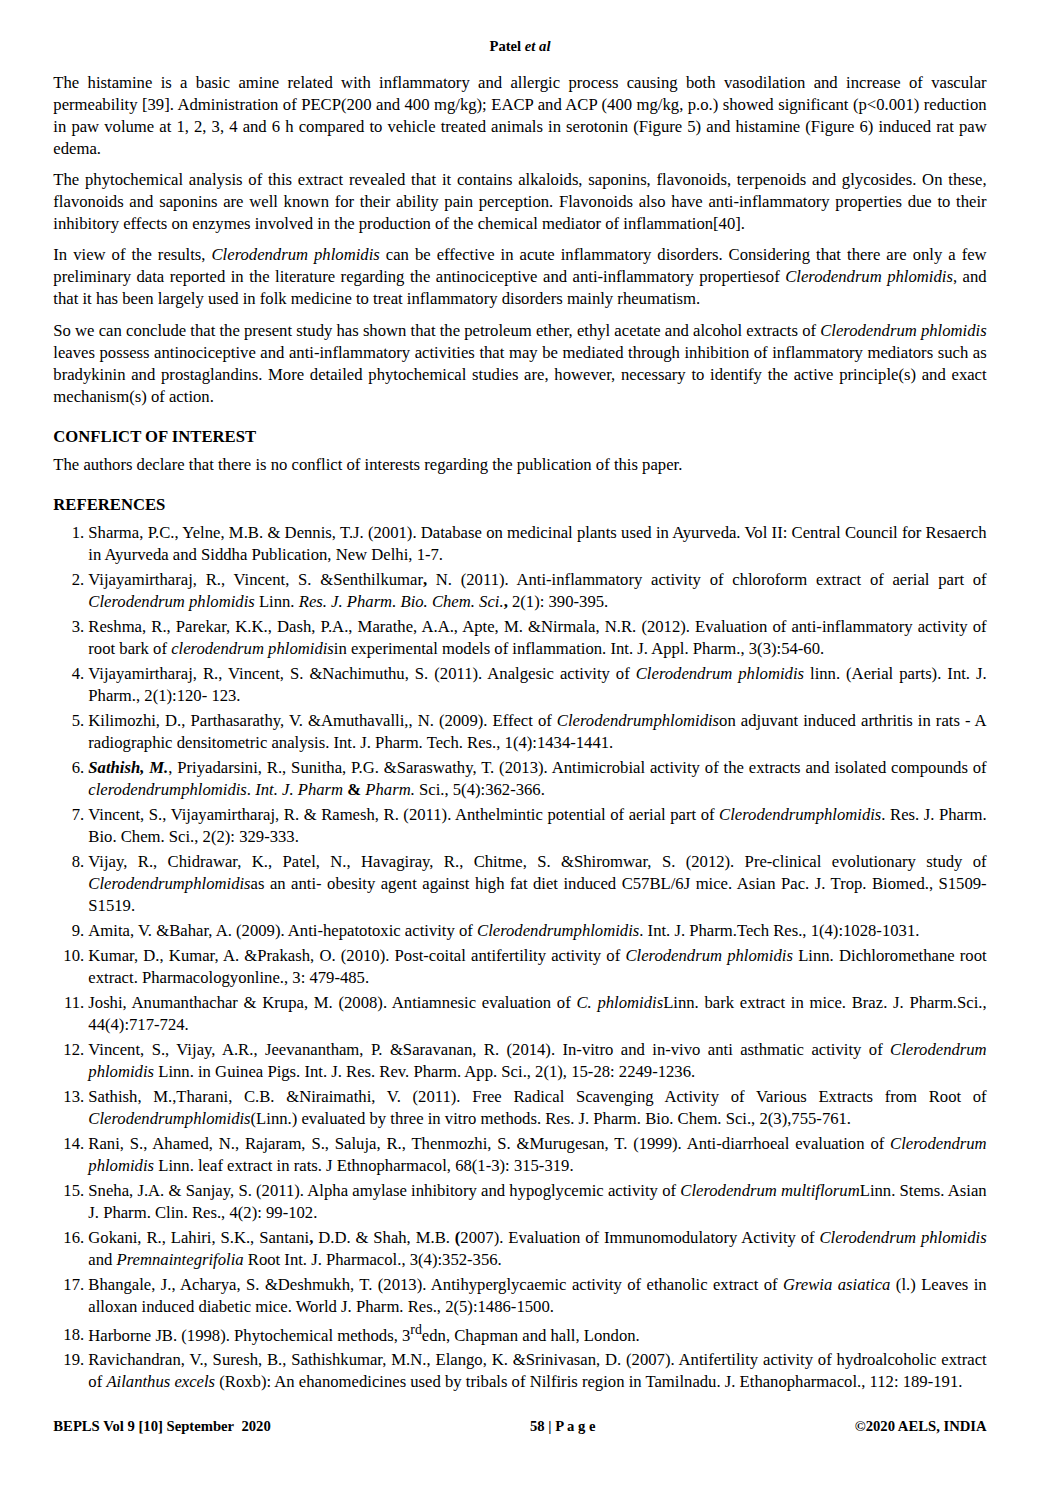Patel et al
The histamine is a basic amine related with inflammatory and allergic process causing both vasodilation and increase of vascular permeability [39]. Administration of PECP(200 and 400 mg/kg); EACP and ACP (400 mg/kg, p.o.) showed significant (p<0.001) reduction in paw volume at 1, 2, 3, 4 and 6 h compared to vehicle treated animals in serotonin (Figure 5) and histamine (Figure 6) induced rat paw edema.
The phytochemical analysis of this extract revealed that it contains alkaloids, saponins, flavonoids, terpenoids and glycosides. On these, flavonoids and saponins are well known for their ability pain perception. Flavonoids also have anti-inflammatory properties due to their inhibitory effects on enzymes involved in the production of the chemical mediator of inflammation[40].
In view of the results, Clerodendrum phlomidis can be effective in acute inflammatory disorders. Considering that there are only a few preliminary data reported in the literature regarding the antinociceptive and anti-inflammatory propertiesof Clerodendrum phlomidis, and that it has been largely used in folk medicine to treat inflammatory disorders mainly rheumatism.
So we can conclude that the present study has shown that the petroleum ether, ethyl acetate and alcohol extracts of Clerodendrum phlomidis leaves possess antinociceptive and anti-inflammatory activities that may be mediated through inhibition of inflammatory mediators such as bradykinin and prostaglandins. More detailed phytochemical studies are, however, necessary to identify the active principle(s) and exact mechanism(s) of action.
CONFLICT OF INTEREST
The authors declare that there is no conflict of interests regarding the publication of this paper.
REFERENCES
Sharma, P.C., Yelne, M.B. & Dennis, T.J. (2001). Database on medicinal plants used in Ayurveda. Vol II: Central Council for Resaerch in Ayurveda and Siddha Publication, New Delhi, 1-7.
Vijayamirtharaj, R., Vincent, S. &Senthilkumar, N. (2011). Anti-inflammatory activity of chloroform extract of aerial part of Clerodendrum phlomidis Linn. Res. J. Pharm. Bio. Chem. Sci., 2(1): 390-395.
Reshma, R., Parekar, K.K., Dash, P.A., Marathe, A.A., Apte, M. &Nirmala, N.R. (2012). Evaluation of anti-inflammatory activity of root bark of clerodendrum phlomidisin experimental models of inflammation. Int. J. Appl. Pharm., 3(3):54-60.
Vijayamirtharaj, R., Vincent, S. &Nachimuthu, S. (2011). Analgesic activity of Clerodendrum phlomidis linn. (Aerial parts). Int. J. Pharm., 2(1):120- 123.
Kilimozhi, D., Parthasarathy, V. &Amuthavalli,, N. (2009). Effect of Clerodendrumphlomidison adjuvant induced arthritis in rats - A radiographic densitometric analysis. Int. J. Pharm. Tech. Res., 1(4):1434-1441.
Sathish, M., Priyadarsini, R., Sunitha, P.G. &Saraswathy, T. (2013). Antimicrobial activity of the extracts and isolated compounds of clerodendrumphlomidis. Int. J. Pharm & Pharm. Sci., 5(4):362-366.
Vincent, S., Vijayamirtharaj, R. & Ramesh, R. (2011). Anthelmintic potential of aerial part of Clerodendrumphlomidis. Res. J. Pharm. Bio. Chem. Sci., 2(2): 329-333.
Vijay, R., Chidrawar, K., Patel, N., Havagiray, R., Chitme, S. &Shiromwar, S. (2012). Pre-clinical evolutionary study of Clerodendrumphlomidisas an anti- obesity agent against high fat diet induced C57BL/6J mice. Asian Pac. J. Trop. Biomed., S1509-S1519.
Amita, V. &Bahar, A. (2009). Anti-hepatotoxic activity of Clerodendrumphlomidis. Int. J. Pharm.Tech Res., 1(4):1028-1031.
Kumar, D., Kumar, A. &Prakash, O. (2010). Post-coital antifertility activity of Clerodendrum phlomidis Linn. Dichloromethane root extract. Pharmacologyonline., 3: 479-485.
Joshi, Anumanthachar & Krupa, M. (2008). Antiamnesic evaluation of C. phlomidis Linn. bark extract in mice. Braz. J. Pharm.Sci., 44(4):717-724.
Vincent, S., Vijay, A.R., Jeevanantham, P. &Saravanan, R. (2014). In-vitro and in-vivo anti asthmatic activity of Clerodendrum phlomidis Linn. in Guinea Pigs. Int. J. Res. Rev. Pharm. App. Sci., 2(1), 15-28: 2249-1236.
Sathish, M.,Tharani, C.B. &Niraimathi, V. (2011). Free Radical Scavenging Activity of Various Extracts from Root of Clerodendrumphlomidis(Linn.) evaluated by three in vitro methods. Res. J. Pharm. Bio. Chem. Sci., 2(3),755-761.
Rani, S., Ahamed, N., Rajaram, S., Saluja, R., Thenmozhi, S. &Murugesan, T. (1999). Anti-diarrhoeal evaluation of Clerodendrum phlomidis Linn. leaf extract in rats. J Ethnopharmacol, 68(1-3): 315-319.
Sneha, J.A. & Sanjay, S. (2011). Alpha amylase inhibitory and hypoglycemic activity of Clerodendrum multiflorum Linn. Stems. Asian J. Pharm. Clin. Res., 4(2): 99-102.
Gokani, R., Lahiri, S.K., Santani, D.D. & Shah, M.B. (2007). Evaluation of Immunomodulatory Activity of Clerodendrum phlomidis and Premnaintegrifolia Root Int. J. Pharmacol., 3(4):352-356.
Bhangale, J., Acharya, S. &Deshmukh, T. (2013). Antihyperglycaemic activity of ethanolic extract of Grewia asiatica (l.) Leaves in alloxan induced diabetic mice. World J. Pharm. Res., 2(5):1486-1500.
Harborne JB. (1998). Phytochemical methods, 3rdedn, Chapman and hall, London.
Ravichandran, V., Suresh, B., Sathishkumar, M.N., Elango, K. &Srinivasan, D. (2007). Antifertility activity of hydroalcoholic extract of Ailanthus excels (Roxb): An ehanomedicines used by tribals of Nilfiris region in Tamilnadu. J. Ethanopharmacol., 112: 189-191.
BEPLS Vol 9 [10] September 2020 58 | P a g e ©2020 AELS, INDIA